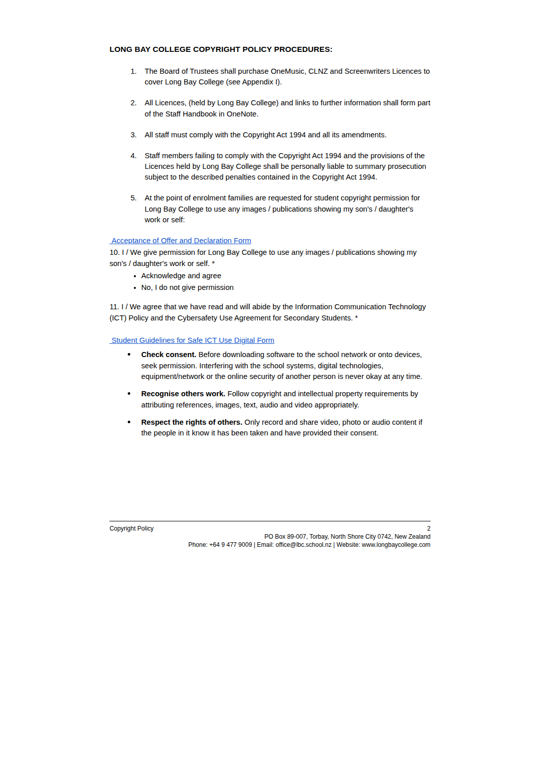LONG BAY COLLEGE COPYRIGHT POLICY PROCEDURES:
The Board of Trustees shall purchase OneMusic, CLNZ and Screenwriters Licences to cover Long Bay College (see Appendix I).
All Licences, (held by Long Bay College) and links to further information shall form part of the Staff Handbook in OneNote.
All staff must comply with the Copyright Act 1994 and all its amendments.
Staff members failing to comply with the Copyright Act 1994 and the provisions of the Licences held by Long Bay College shall be personally liable to summary prosecution subject to the described penalties contained in the Copyright Act 1994.
At the point of enrolment families are requested for student copyright permission for Long Bay College to use any images / publications showing my son's / daughter's work or self:
Acceptance of Offer and Declaration Form
10. I / We give permission for Long Bay College to use any images / publications showing my son's / daughter's work or self. *
Acknowledge and agree
No, I do not give permission
11. I / We agree that we have read and will abide by the Information Communication Technology (ICT) Policy and the Cybersafety Use Agreement for Secondary Students. *
Student Guidelines for Safe ICT Use Digital Form
Check consent. Before downloading software to the school network or onto devices, seek permission. Interfering with the school systems, digital technologies, equipment/network or the online security of another person is never okay at any time.
Recognise others work. Follow copyright and intellectual property requirements by attributing references, images, text, audio and video appropriately.
Respect the rights of others. Only record and share video, photo or audio content if the people in it know it has been taken and have provided their consent.
Copyright Policy
2
PO Box 89-007, Torbay, North Shore City 0742, New Zealand
Phone: +64 9 477 9009 | Email: office@lbc.school.nz | Website: www.longbaycollege.com